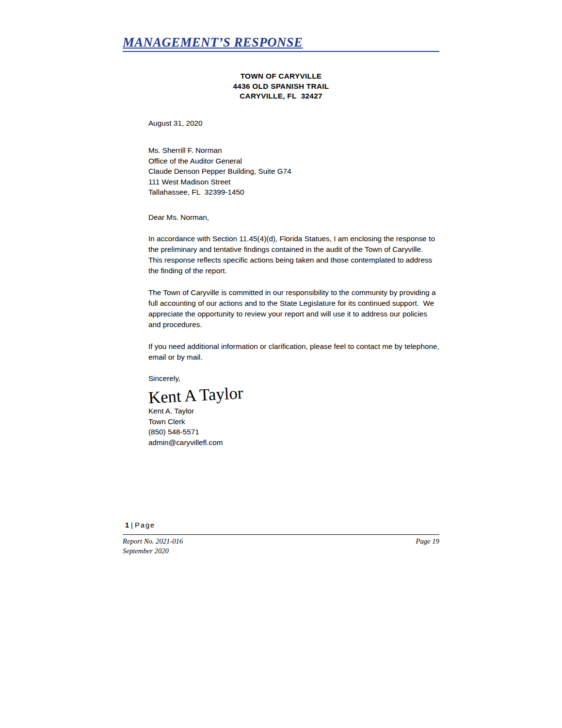MANAGEMENT’S RESPONSE
TOWN OF CARYVILLE
4436 OLD SPANISH TRAIL
CARYVILLE, FL 32427
August 31, 2020
Ms. Sherrill F. Norman
Office of the Auditor General
Claude Denson Pepper Building, Suite G74
111 West Madison Street
Tallahassee, FL 32399-1450
Dear Ms. Norman,
In accordance with Section 11.45(4)(d), Florida Statues, I am enclosing the response to the preliminary and tentative findings contained in the audit of the Town of Caryville. This response reflects specific actions being taken and those contemplated to address the finding of the report.
The Town of Caryville is committed in our responsibility to the community by providing a full accounting of our actions and to the State Legislature for its continued support. We appreciate the opportunity to review your report and will use it to address our policies and procedures.
If you need additional information or clarification, please feel to contact me by telephone, email or by mail.
Sincerely,
Kent A Taylor
Kent A. Taylor
Town Clerk
(850) 548-5571
admin@caryvillefl.com
1 | Page
Report No. 2021-016
September 2020
Page 19